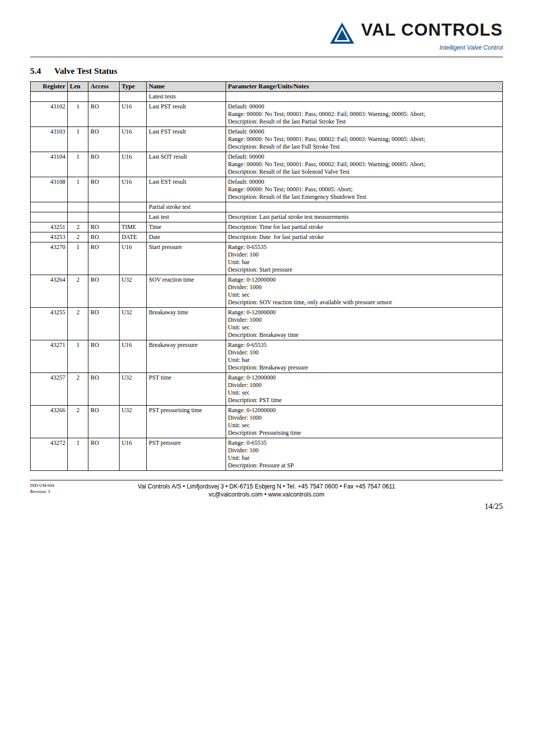VAL CONTROLS
Intelligent Valve Control
5.4 Valve Test Status
| Register | Len | Access | Type | Name | Parameter Range/Units/Notes |
| --- | --- | --- | --- | --- | --- |
| | | | | Latest tests | |
| 43102 | 1 | RO | U16 | Last PST result | Default: 00000 Range: 00000: No Test; 00001: Pass; 00002: Fail; 00003: Warning; 00005: Abort; Description: Result of the last Partial Stroke Test |
| 43103 | 1 | RO | U16 | Last FST result | Default: 00000 Range: 00000: No Test; 00001: Pass; 00002: Fail; 00003: Warning; 00005: Abort; Description: Result of the last Full Stroke Test |
| 43104 | 1 | RO | U16 | Last SOT result | Default: 00000 Range: 00000: No Test; 00001: Pass; 00002: Fail; 00003: Warning; 00005: Abort; Description: Result of the last Solenoid Valve Test |
| 43108 | 1 | RO | U16 | Last EST result | Default: 00000 Range: 00000: No Test; 00001: Pass; 00005: Abort; Description: Result of the last Emergency Shutdown Test |
| | | | | Partial stroke test | |
| | | | | Last test | Description: Last partial stroke test measurements |
| 43251 | 2 | RO | TIME | Time | Description: Time for last partial stroke |
| 43253 | 2 | RO | DATE | Date | Description: Date for last partial stroke |
| 43270 | 1 | RO | U16 | Start pressure | Range: 0-65535 Divider: 100 Unit: bar Description: Start pressure |
| 43264 | 2 | RO | U32 | SOV reaction time | Range: 0-12000000 Divider: 1000 Unit: sec Description: SOV reaction time, only available with pressure sensor |
| 43255 | 2 | RO | U32 | Breakaway time | Range: 0-12000000 Divider: 1000 Unit: sec Description: Breakaway time |
| 43271 | 1 | RO | U16 | Breakaway pressure | Range: 0-65535 Divider: 100 Unit: bar Description: Breakaway pressure |
| 43257 | 2 | RO | U32 | PST time | Range: 0-12000000 Divider: 1000 Unit: sec Description: PST time |
| 43266 | 2 | RO | U32 | PST pressurising time | Range: 0-12000000 Divider: 1000 Unit: sec Description: Pressurising time |
| 43272 | 1 | RO | U16 | PST pressure | Range: 0-65535 Divider: 100 Unit: bar Description: Pressure at SP |
DID-UM-004
Revision: 3
Val Controls A/S • Limfjordsvej 3 • DK-6715 Esbjerg N • Tel. +45 7547 0600 • Fax +45 7547 0611
vc@valcontrols.com • www.valcontrols.com
14/25